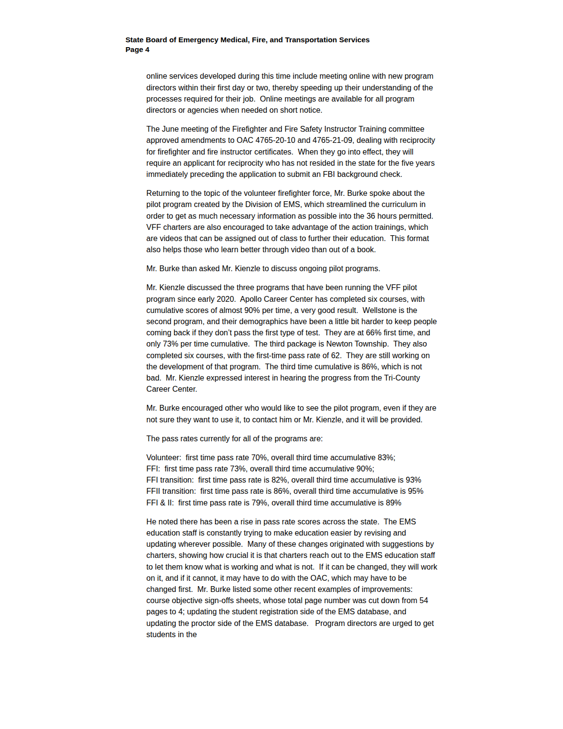State Board of Emergency Medical, Fire, and Transportation Services Page 4
online services developed during this time include meeting online with new program directors within their first day or two, thereby speeding up their understanding of the processes required for their job. Online meetings are available for all program directors or agencies when needed on short notice.
The June meeting of the Firefighter and Fire Safety Instructor Training committee approved amendments to OAC 4765-20-10 and 4765-21-09, dealing with reciprocity for firefighter and fire instructor certificates. When they go into effect, they will require an applicant for reciprocity who has not resided in the state for the five years immediately preceding the application to submit an FBI background check.
Returning to the topic of the volunteer firefighter force, Mr. Burke spoke about the pilot program created by the Division of EMS, which streamlined the curriculum in order to get as much necessary information as possible into the 36 hours permitted. VFF charters are also encouraged to take advantage of the action trainings, which are videos that can be assigned out of class to further their education. This format also helps those who learn better through video than out of a book.
Mr. Burke than asked Mr. Kienzle to discuss ongoing pilot programs.
Mr. Kienzle discussed the three programs that have been running the VFF pilot program since early 2020. Apollo Career Center has completed six courses, with cumulative scores of almost 90% per time, a very good result. Wellstone is the second program, and their demographics have been a little bit harder to keep people coming back if they don’t pass the first type of test. They are at 66% first time, and only 73% per time cumulative. The third package is Newton Township. They also completed six courses, with the first-time pass rate of 62. They are still working on the development of that program. The third time cumulative is 86%, which is not bad. Mr. Kienzle expressed interest in hearing the progress from the Tri-County Career Center.
Mr. Burke encouraged other who would like to see the pilot program, even if they are not sure they want to use it, to contact him or Mr. Kienzle, and it will be provided.
The pass rates currently for all of the programs are:
Volunteer: first time pass rate 70%, overall third time accumulative 83%;
FFI: first time pass rate 73%, overall third time accumulative 90%;
FFI transition: first time pass rate is 82%, overall third time accumulative is 93%
FFII transition: first time pass rate is 86%, overall third time accumulative is 95%
FFI & II: first time pass rate is 79%, overall third time accumulative is 89%
He noted there has been a rise in pass rate scores across the state. The EMS education staff is constantly trying to make education easier by revising and updating wherever possible. Many of these changes originated with suggestions by charters, showing how crucial it is that charters reach out to the EMS education staff to let them know what is working and what is not. If it can be changed, they will work on it, and if it cannot, it may have to do with the OAC, which may have to be changed first. Mr. Burke listed some other recent examples of improvements: course objective sign-offs sheets, whose total page number was cut down from 54 pages to 4; updating the student registration side of the EMS database, and updating the proctor side of the EMS database. Program directors are urged to get students in the